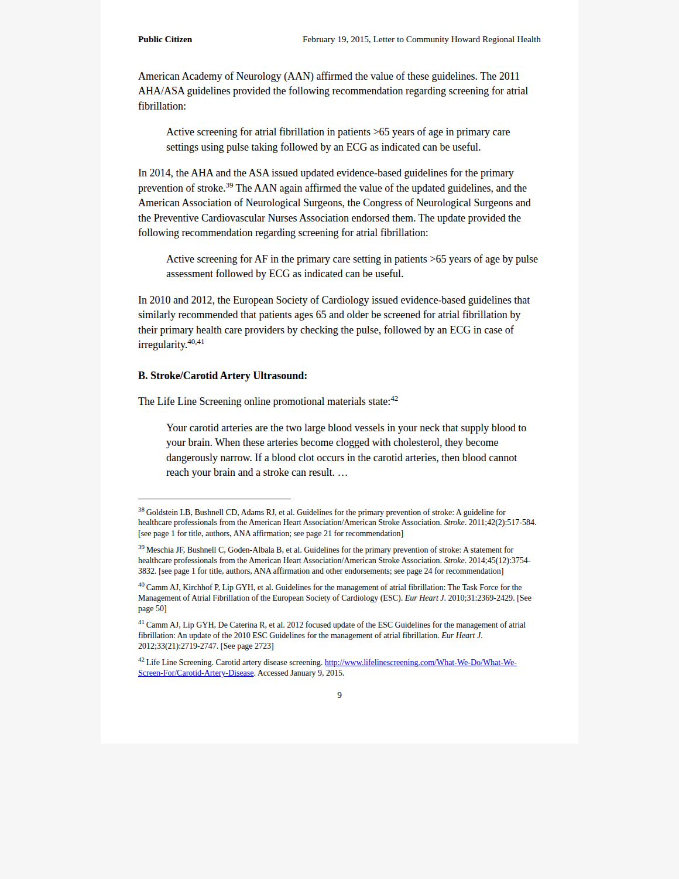Public Citizen February 19, 2015, Letter to Community Howard Regional Health
American Academy of Neurology (AAN) affirmed the value of these guidelines. The 2011 AHA/ASA guidelines provided the following recommendation regarding screening for atrial fibrillation:
Active screening for atrial fibrillation in patients >65 years of age in primary care settings using pulse taking followed by an ECG as indicated can be useful.
In 2014, the AHA and the ASA issued updated evidence-based guidelines for the primary prevention of stroke.39 The AAN again affirmed the value of the updated guidelines, and the American Association of Neurological Surgeons, the Congress of Neurological Surgeons and the Preventive Cardiovascular Nurses Association endorsed them. The update provided the following recommendation regarding screening for atrial fibrillation:
Active screening for AF in the primary care setting in patients >65 years of age by pulse assessment followed by ECG as indicated can be useful.
In 2010 and 2012, the European Society of Cardiology issued evidence-based guidelines that similarly recommended that patients ages 65 and older be screened for atrial fibrillation by their primary health care providers by checking the pulse, followed by an ECG in case of irregularity.40,41
B. Stroke/Carotid Artery Ultrasound:
The Life Line Screening online promotional materials state:42
Your carotid arteries are the two large blood vessels in your neck that supply blood to your brain. When these arteries become clogged with cholesterol, they become dangerously narrow. If a blood clot occurs in the carotid arteries, then blood cannot reach your brain and a stroke can result. …
38 Goldstein LB, Bushnell CD, Adams RJ, et al. Guidelines for the primary prevention of stroke: A guideline for healthcare professionals from the American Heart Association/American Stroke Association. Stroke. 2011;42(2):517-584. [see page 1 for title, authors, ANA affirmation; see page 21 for recommendation]
39 Meschia JF, Bushnell C, Goden-Albala B, et al. Guidelines for the primary prevention of stroke: A statement for healthcare professionals from the American Heart Association/American Stroke Association. Stroke. 2014;45(12):3754-3832. [see page 1 for title, authors, ANA affirmation and other endorsements; see page 24 for recommendation]
40 Camm AJ, Kirchhof P, Lip GYH, et al. Guidelines for the management of atrial fibrillation: The Task Force for the Management of Atrial Fibrillation of the European Society of Cardiology (ESC). Eur Heart J. 2010;31:2369-2429. [See page 50]
41 Camm AJ, Lip GYH, De Caterina R, et al. 2012 focused update of the ESC Guidelines for the management of atrial fibrillation: An update of the 2010 ESC Guidelines for the management of atrial fibrillation. Eur Heart J. 2012;33(21):2719-2747. [See page 2723]
42 Life Line Screening. Carotid artery disease screening. http://www.lifelinescreening.com/What-We-Do/What-We-Screen-For/Carotid-Artery-Disease. Accessed January 9, 2015.
9